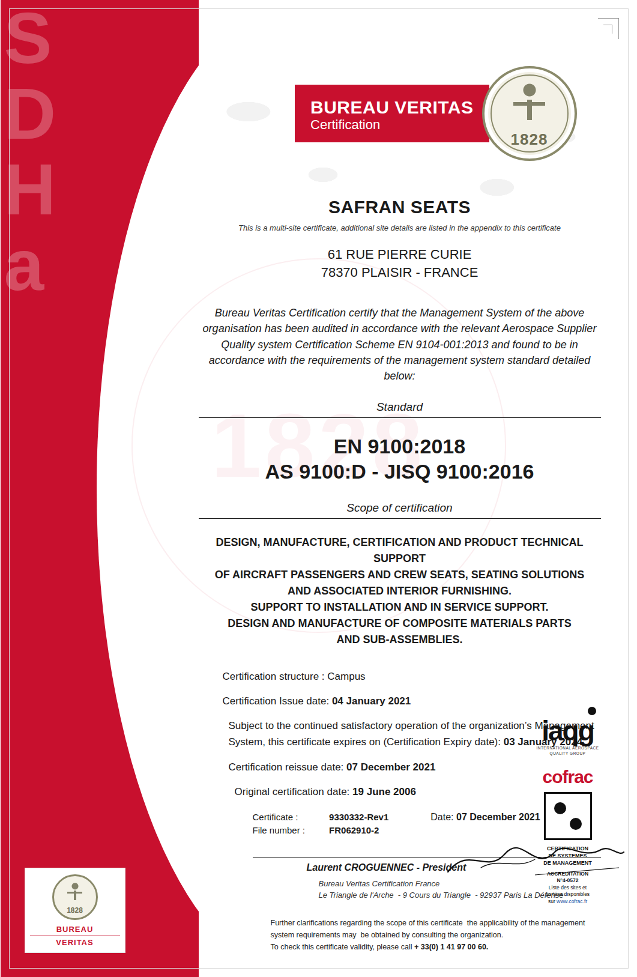S D H a
BUREAU VERITAS
Certification
1828
SAFRAN SEATS
This is a multi-site certificate, additional site details are listed in the appendix to this certificate
61 RUE PIERRE CURIE
78370 PLAISIR - FRANCE
Bureau Veritas Certification certify that the Management System of the above organisation has been audited in accordance with the relevant Aerospace Supplier Quality system Certification Scheme EN 9104-001:2013 and found to be in accordance with the requirements of the management system standard detailed below:
Standard
EN 9100:2018
AS 9100:D - JISQ 9100:2016
Scope of certification
DESIGN, MANUFACTURE, CERTIFICATION AND PRODUCT TECHNICAL SUPPORT
OF AIRCRAFT PASSENGERS AND CREW SEATS, SEATING SOLUTIONS
AND ASSOCIATED INTERIOR FURNISHING.
SUPPORT TO INSTALLATION AND IN SERVICE SUPPORT.
DESIGN AND MANUFACTURE OF COMPOSITE MATERIALS PARTS
AND SUB-ASSEMBLIES.
Certification structure : Campus
Certification Issue date: 04 January 2021
Subject to the continued satisfactory operation of the organization’s Management System, this certificate expires on (Certification Expiry date): 03 January 2024
Certification reissue date: 07 December 2021
Original certification date: 19 June 2006
| Certificate : | 9330332-Rev1 | Date: 07 December 2021 |
| File number : | FR062910-2 | |
Laurent CROGUENNEC - President
Bureau Veritas Certification France
Le Triangle de l'Arche - 9 Cours du Triangle - 92937 Paris La Défense
Further clarifications regarding the scope of this certificate the applicability of the management system requirements may be obtained by consulting the organization.
To check this certificate validity, please call + 33(0) 1 41 97 00 60.
iaqg
INTERNATIONAL AEROSPACE
QUALITY GROUP
cofrac
CERTIFICATION
DE SYSTEMES
DE MANAGEMENT
ACCREDITATION
N°4-0572
Liste des sites et
portées disponibles
sur www.cofrac.fr
1828
BUREAU VERITAS